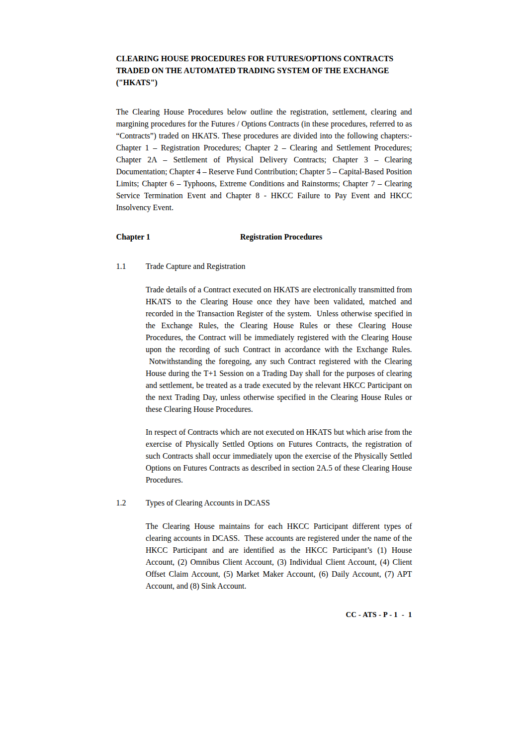Clearing House Procedures for Futures/Options Contracts
Traded on the Automated Trading System of the Exchange
("HKATS")
The Clearing House Procedures below outline the registration, settlement, clearing and margining procedures for the Futures / Options Contracts (in these procedures, referred to as “Contracts”) traded on HKATS. These procedures are divided into the following chapters:- Chapter 1 – Registration Procedures; Chapter 2 – Clearing and Settlement Procedures; Chapter 2A – Settlement of Physical Delivery Contracts; Chapter 3 – Clearing Documentation; Chapter 4 – Reserve Fund Contribution; Chapter 5 – Capital-Based Position Limits; Chapter 6 – Typhoons, Extreme Conditions and Rainstorms; Chapter 7 – Clearing Service Termination Event and Chapter 8 - HKCC Failure to Pay Event and HKCC Insolvency Event.
Chapter 1 Registration Procedures
1.1 Trade Capture and Registration
Trade details of a Contract executed on HKATS are electronically transmitted from HKATS to the Clearing House once they have been validated, matched and recorded in the Transaction Register of the system. Unless otherwise specified in the Exchange Rules, the Clearing House Rules or these Clearing House Procedures, the Contract will be immediately registered with the Clearing House upon the recording of such Contract in accordance with the Exchange Rules. Notwithstanding the foregoing, any such Contract registered with the Clearing House during the T+1 Session on a Trading Day shall for the purposes of clearing and settlement, be treated as a trade executed by the relevant HKCC Participant on the next Trading Day, unless otherwise specified in the Clearing House Rules or these Clearing House Procedures.
In respect of Contracts which are not executed on HKATS but which arise from the exercise of Physically Settled Options on Futures Contracts, the registration of such Contracts shall occur immediately upon the exercise of the Physically Settled Options on Futures Contracts as described in section 2A.5 of these Clearing House Procedures.
1.2 Types of Clearing Accounts in DCASS
The Clearing House maintains for each HKCC Participant different types of clearing accounts in DCASS. These accounts are registered under the name of the HKCC Participant and are identified as the HKCC Participant’s (1) House Account, (2) Omnibus Client Account, (3) Individual Client Account, (4) Client Offset Claim Account, (5) Market Maker Account, (6) Daily Account, (7) APT Account, and (8) Sink Account.
CC - ATS - P - 1 - 1